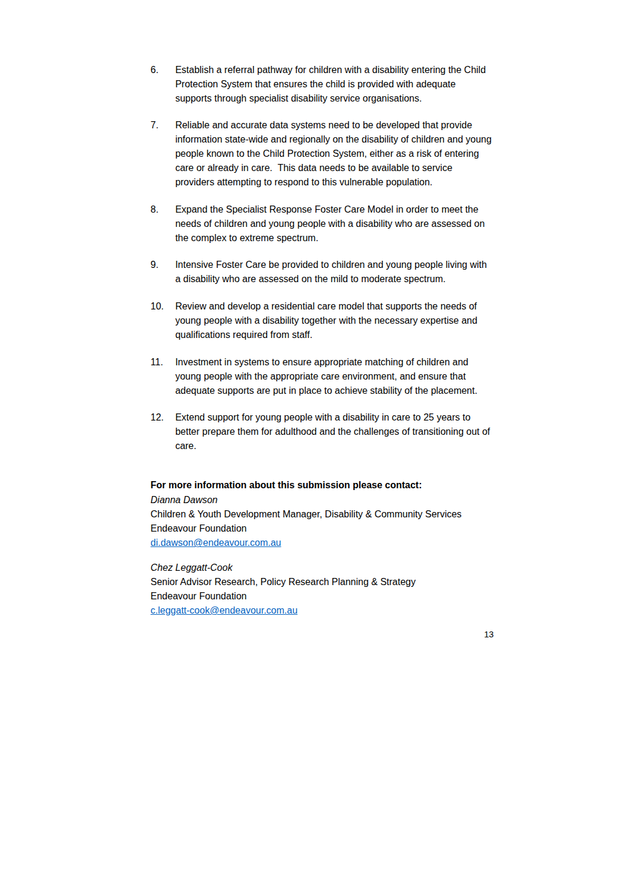6. Establish a referral pathway for children with a disability entering the Child Protection System that ensures the child is provided with adequate supports through specialist disability service organisations.
7. Reliable and accurate data systems need to be developed that provide information state-wide and regionally on the disability of children and young people known to the Child Protection System, either as a risk of entering care or already in care. This data needs to be available to service providers attempting to respond to this vulnerable population.
8. Expand the Specialist Response Foster Care Model in order to meet the needs of children and young people with a disability who are assessed on the complex to extreme spectrum.
9. Intensive Foster Care be provided to children and young people living with a disability who are assessed on the mild to moderate spectrum.
10. Review and develop a residential care model that supports the needs of young people with a disability together with the necessary expertise and qualifications required from staff.
11. Investment in systems to ensure appropriate matching of children and young people with the appropriate care environment, and ensure that adequate supports are put in place to achieve stability of the placement.
12. Extend support for young people with a disability in care to 25 years to better prepare them for adulthood and the challenges of transitioning out of care.
For more information about this submission please contact:
Dianna Dawson
Children & Youth Development Manager, Disability & Community Services
Endeavour Foundation
di.dawson@endeavour.com.au
Chez Leggatt-Cook
Senior Advisor Research, Policy Research Planning & Strategy
Endeavour Foundation
c.leggatt-cook@endeavour.com.au
13